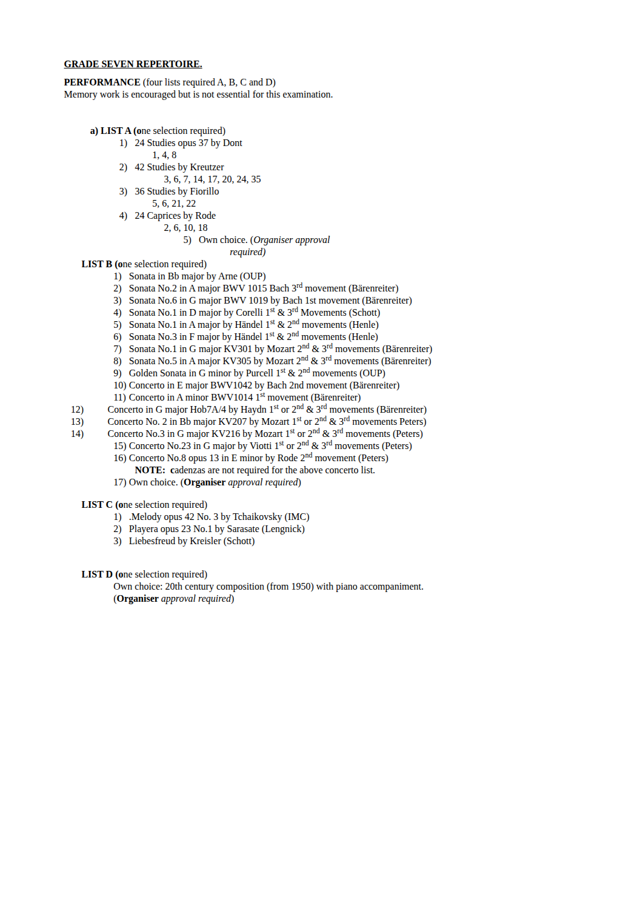GRADE SEVEN REPERTOIRE.
PERFORMANCE (four lists required A, B, C and D)
Memory work is encouraged but is not essential for this examination.
a) LIST A (one selection required)
1) 24 Studies opus 37 by Dont
1, 4, 8
2) 42 Studies by Kreutzer
3, 6, 7, 14, 17, 20, 24, 35
3) 36 Studies by Fiorillo
5, 6, 21, 22
4) 24 Caprices by Rode
2, 6, 10, 18
5) Own choice. (Organiser approval
required)
LIST B (one selection required)
1) Sonata in Bb major by Arne (OUP)
2) Sonata No.2 in A major BWV 1015 Bach 3rd movement (Bärenreiter)
3) Sonata No.6 in G major BWV 1019 by Bach 1st movement (Bärenreiter)
4) Sonata No.1 in D major by Corelli 1st & 3rd Movements (Schott)
5) Sonata No.1 in A major by Händel 1st & 2nd movements (Henle)
6) Sonata No.3 in F major by Händel 1st & 2nd movements (Henle)
7) Sonata No.1 in G major KV301 by Mozart 2nd & 3rd movements (Bärenreiter)
8) Sonata No.5 in A major KV305 by Mozart 2nd & 3rd movements (Bärenreiter)
9) Golden Sonata in G minor by Purcell 1st & 2nd movements (OUP)
10) Concerto in E major BWV1042 by Bach 2nd movement (Bärenreiter)
11) Concerto in A minor BWV1014 1st movement (Bärenreiter)
12) Concerto in G major Hob7A/4 by Haydn 1st or 2nd & 3rd movements (Bärenreiter)
13) Concerto No. 2 in Bb major KV207 by Mozart 1st or 2nd & 3rd movements Peters)
14) Concerto No.3 in G major KV216 by Mozart 1st or 2nd & 3rd movements (Peters)
15) Concerto No.23 in G major by Viotti 1st or 2nd & 3rd movements (Peters)
16) Concerto No.8 opus 13 in E minor by Rode 2nd movement (Peters)
NOTE: cadenzas are not required for the above concerto list.
17) Own choice. (Organiser approval required)
LIST C (one selection required)
1).Melody opus 42 No. 3 by Tchaikovsky (IMC)
2) Playera opus 23 No.1 by Sarasate (Lengnick)
3) Liebesfreud by Kreisler (Schott)
LIST D (one selection required)
Own choice: 20th century composition (from 1950) with piano accompaniment.
(Organiser approval required)